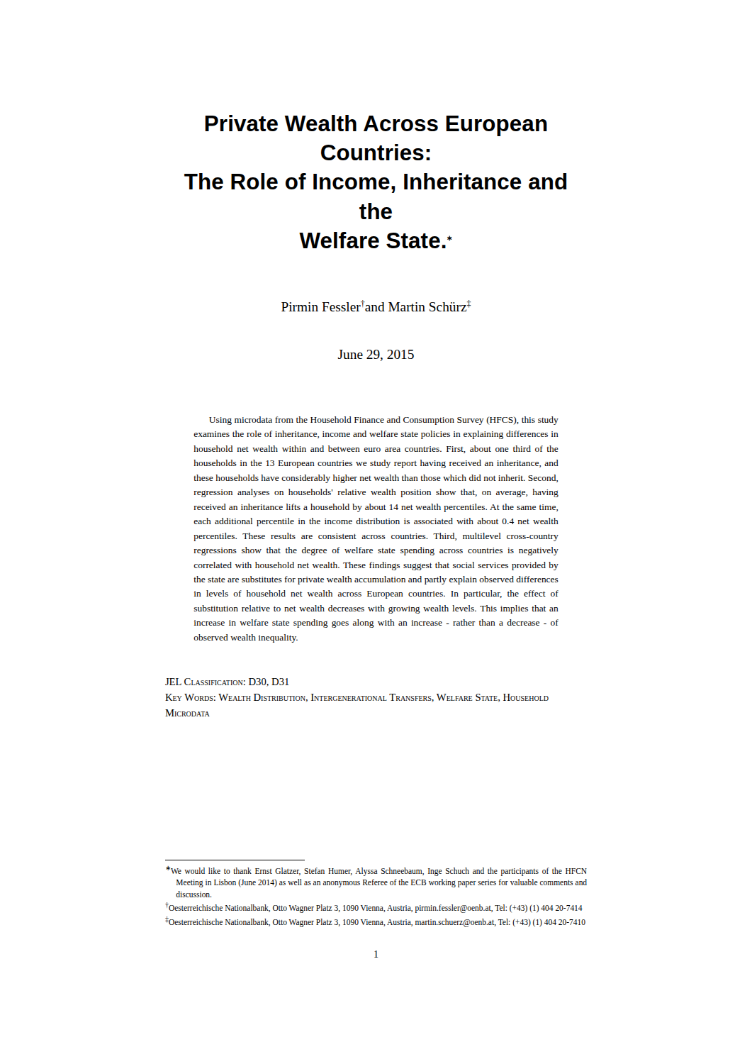Private Wealth Across European Countries:
The Role of Income, Inheritance and the
Welfare State.∗
Pirmin Fessler†and Martin Schürz‡
June 29, 2015
Using microdata from the Household Finance and Consumption Survey (HFCS), this study examines the role of inheritance, income and welfare state policies in explaining differences in household net wealth within and between euro area countries. First, about one third of the households in the 13 European countries we study report having received an inheritance, and these households have considerably higher net wealth than those which did not inherit. Second, regression analyses on households' relative wealth position show that, on average, having received an inheritance lifts a household by about 14 net wealth percentiles. At the same time, each additional percentile in the income distribution is associated with about 0.4 net wealth percentiles. These results are consistent across countries. Third, multilevel cross-country regressions show that the degree of welfare state spending across countries is negatively correlated with household net wealth. These findings suggest that social services provided by the state are substitutes for private wealth accumulation and partly explain observed differences in levels of household net wealth across European countries. In particular, the effect of substitution relative to net wealth decreases with growing wealth levels. This implies that an increase in welfare state spending goes along with an increase - rather than a decrease - of observed wealth inequality.
JEL Classification: D30, D31
Key Words: Wealth Distribution, Intergenerational Transfers, Welfare State, Household Microdata
∗We would like to thank Ernst Glatzer, Stefan Humer, Alyssa Schneebaum, Inge Schuch and the participants of the HFCN Meeting in Lisbon (June 2014) as well as an anonymous Referee of the ECB working paper series for valuable comments and discussion.
†Oesterreichische Nationalbank, Otto Wagner Platz 3, 1090 Vienna, Austria, pirmin.fessler@oenb.at, Tel: (+43) (1) 404 20-7414
‡Oesterreichische Nationalbank, Otto Wagner Platz 3, 1090 Vienna, Austria, martin.schuerz@oenb.at, Tel: (+43) (1) 404 20-7410
1